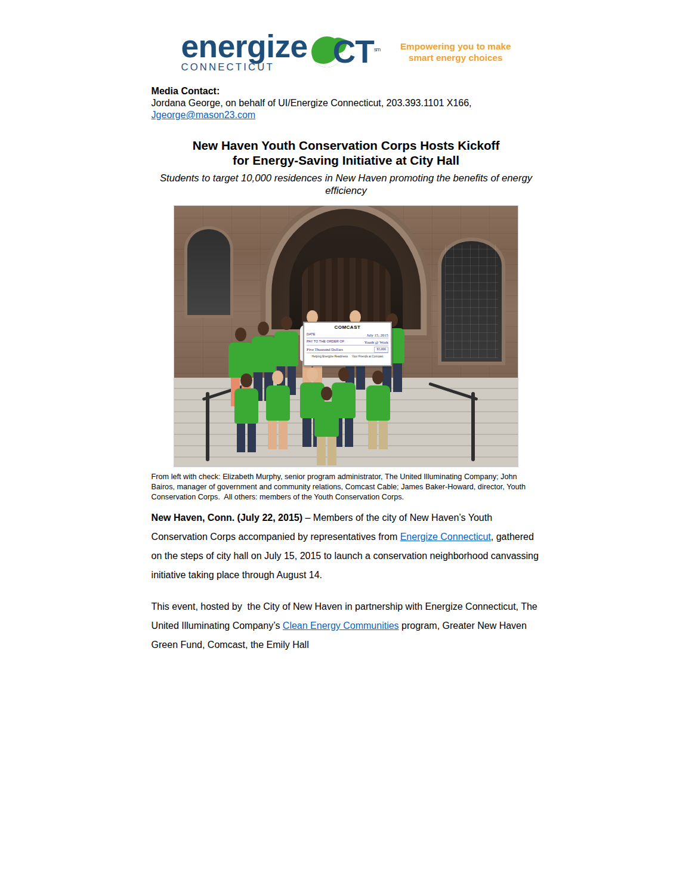energize CONNECTICUT
CTsm
Empowering you to make
smart energy choices
Media Contact:
Jordana George, on behalf of UI/Energize Connecticut, 203.393.1101 X166, Jgeorge@mason23.com
New Haven Youth Conservation Corps Hosts Kickoff
for Energy-Saving Initiative at City Hall
Students to target 10,000 residences in New Haven promoting the benefits of energy efficiency
COMCAST
DATE July 15, 2015
PAY TO THE ORDER OF Youth @ Work
Five Thousand Dollars $5,000
Helping Energize Readiness Your Friends at Comcast
From left with check: Elizabeth Murphy, senior program administrator, The United Illuminating Company; John Bairos, manager of government and community relations, Comcast Cable; James Baker-Howard, director, Youth Conservation Corps. All others: members of the Youth Conservation Corps.
New Haven, Conn. (July 22, 2015) – Members of the city of New Haven’s Youth Conservation Corps accompanied by representatives from Energize Connecticut, gathered on the steps of city hall on July 15, 2015 to launch a conservation neighborhood canvassing initiative taking place through August 14.
This event, hosted by the City of New Haven in partnership with Energize Connecticut, The United Illuminating Company’s Clean Energy Communities program, Greater New Haven Green Fund, Comcast, the Emily Hall